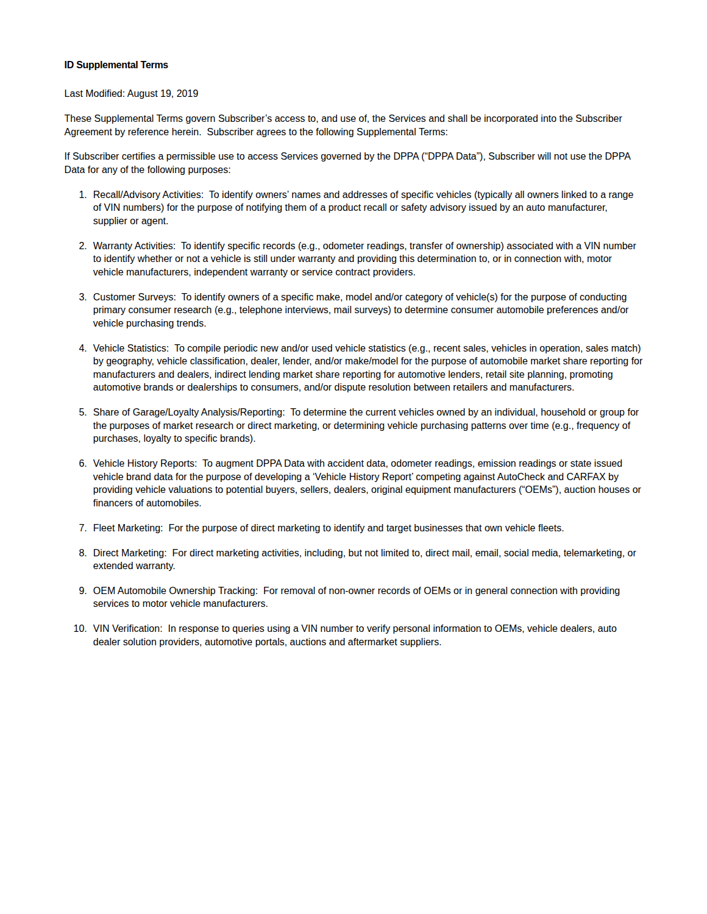ID Supplemental Terms
Last Modified: August 19, 2019
These Supplemental Terms govern Subscriber’s access to, and use of, the Services and shall be incorporated into the Subscriber Agreement by reference herein. Subscriber agrees to the following Supplemental Terms:
If Subscriber certifies a permissible use to access Services governed by the DPPA (“DPPA Data”), Subscriber will not use the DPPA Data for any of the following purposes:
Recall/Advisory Activities: To identify owners’ names and addresses of specific vehicles (typically all owners linked to a range of VIN numbers) for the purpose of notifying them of a product recall or safety advisory issued by an auto manufacturer, supplier or agent.
Warranty Activities: To identify specific records (e.g., odometer readings, transfer of ownership) associated with a VIN number to identify whether or not a vehicle is still under warranty and providing this determination to, or in connection with, motor vehicle manufacturers, independent warranty or service contract providers.
Customer Surveys: To identify owners of a specific make, model and/or category of vehicle(s) for the purpose of conducting primary consumer research (e.g., telephone interviews, mail surveys) to determine consumer automobile preferences and/or vehicle purchasing trends.
Vehicle Statistics: To compile periodic new and/or used vehicle statistics (e.g., recent sales, vehicles in operation, sales match) by geography, vehicle classification, dealer, lender, and/or make/model for the purpose of automobile market share reporting for manufacturers and dealers, indirect lending market share reporting for automotive lenders, retail site planning, promoting automotive brands or dealerships to consumers, and/or dispute resolution between retailers and manufacturers.
Share of Garage/Loyalty Analysis/Reporting: To determine the current vehicles owned by an individual, household or group for the purposes of market research or direct marketing, or determining vehicle purchasing patterns over time (e.g., frequency of purchases, loyalty to specific brands).
Vehicle History Reports: To augment DPPA Data with accident data, odometer readings, emission readings or state issued vehicle brand data for the purpose of developing a ‘Vehicle History Report’ competing against AutoCheck and CARFAX by providing vehicle valuations to potential buyers, sellers, dealers, original equipment manufacturers (“OEMs”), auction houses or financers of automobiles.
Fleet Marketing: For the purpose of direct marketing to identify and target businesses that own vehicle fleets.
Direct Marketing: For direct marketing activities, including, but not limited to, direct mail, email, social media, telemarketing, or extended warranty.
OEM Automobile Ownership Tracking: For removal of non-owner records of OEMs or in general connection with providing services to motor vehicle manufacturers.
VIN Verification: In response to queries using a VIN number to verify personal information to OEMs, vehicle dealers, auto dealer solution providers, automotive portals, auctions and aftermarket suppliers.